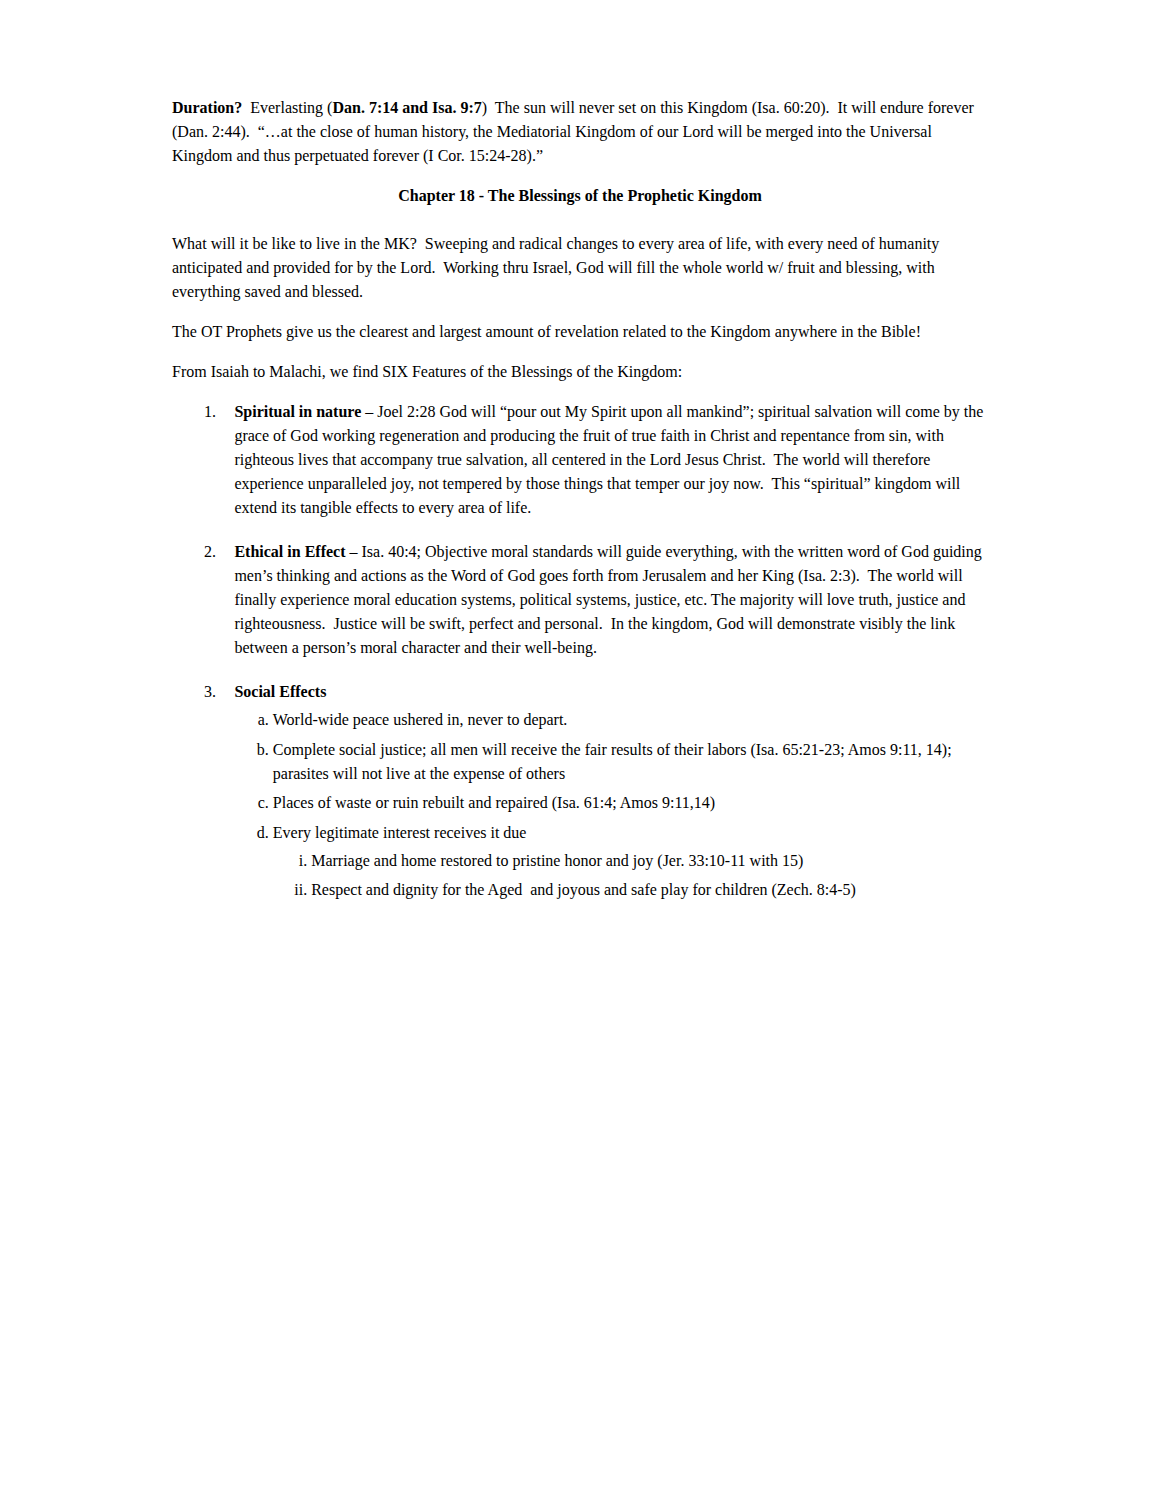Duration? Everlasting (Dan. 7:14 and Isa. 9:7) The sun will never set on this Kingdom (Isa. 60:20). It will endure forever (Dan. 2:44). “…at the close of human history, the Mediatorial Kingdom of our Lord will be merged into the Universal Kingdom and thus perpetuated forever (I Cor. 15:24-28).”
Chapter 18 - The Blessings of the Prophetic Kingdom
What will it be like to live in the MK? Sweeping and radical changes to every area of life, with every need of humanity anticipated and provided for by the Lord. Working thru Israel, God will fill the whole world w/ fruit and blessing, with everything saved and blessed.
The OT Prophets give us the clearest and largest amount of revelation related to the Kingdom anywhere in the Bible!
From Isaiah to Malachi, we find SIX Features of the Blessings of the Kingdom:
Spiritual in nature – Joel 2:28 God will “pour out My Spirit upon all mankind”; spiritual salvation will come by the grace of God working regeneration and producing the fruit of true faith in Christ and repentance from sin, with righteous lives that accompany true salvation, all centered in the Lord Jesus Christ. The world will therefore experience unparalleled joy, not tempered by those things that temper our joy now. This “spiritual” kingdom will extend its tangible effects to every area of life.
Ethical in Effect – Isa. 40:4; Objective moral standards will guide everything, with the written word of God guiding men’s thinking and actions as the Word of God goes forth from Jerusalem and her King (Isa. 2:3). The world will finally experience moral education systems, political systems, justice, etc. The majority will love truth, justice and righteousness. Justice will be swift, perfect and personal. In the kingdom, God will demonstrate visibly the link between a person’s moral character and their well-being.
Social Effects
World-wide peace ushered in, never to depart.
Complete social justice; all men will receive the fair results of their labors (Isa. 65:21-23; Amos 9:11, 14); parasites will not live at the expense of others
Places of waste or ruin rebuilt and repaired (Isa. 61:4; Amos 9:11,14)
Every legitimate interest receives it due
Marriage and home restored to pristine honor and joy (Jer. 33:10-11 with 15)
Respect and dignity for the Aged and joyous and safe play for children (Zech. 8:4-5)